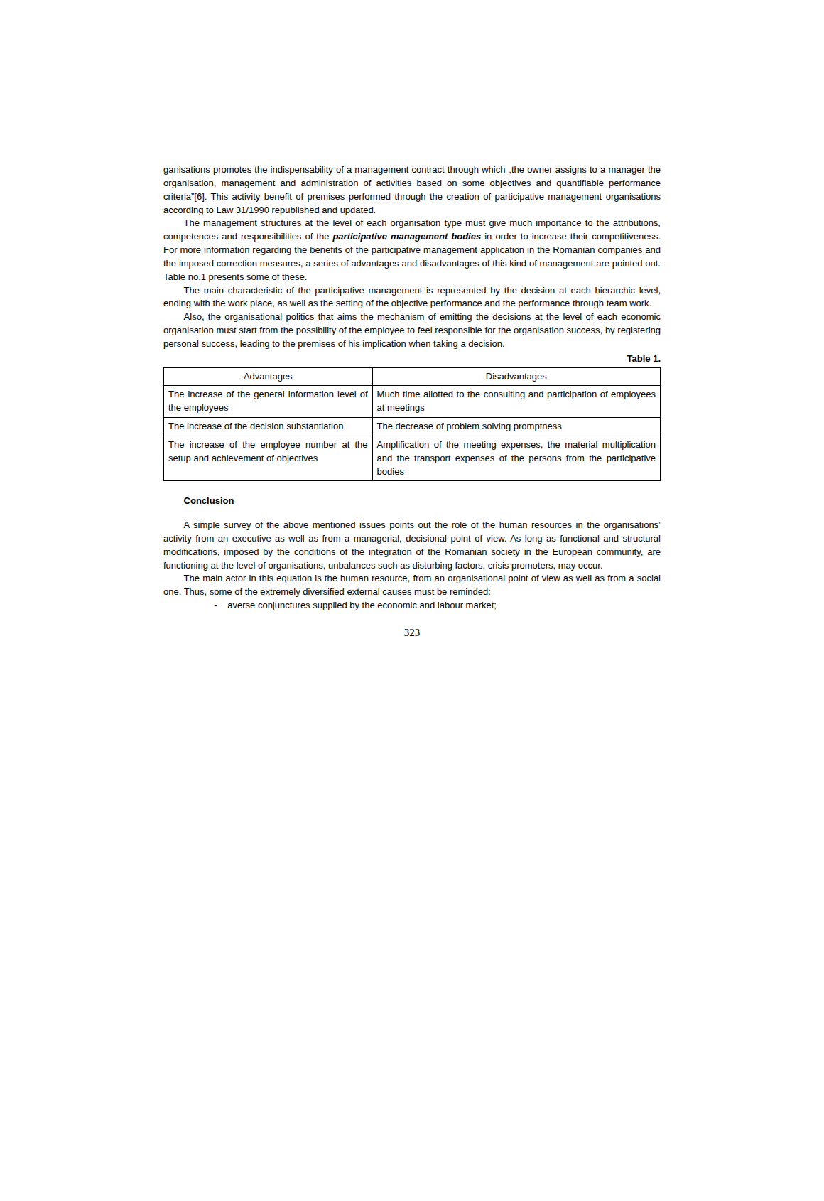ganisations promotes the indispensability of a management contract through which „the owner assigns to a manager the organisation, management and administration of activities based on some objectives and quantifiable performance criteria”[6]. This activity benefit of premises performed through the creation of participative management organisations according to Law 31/1990 republished and updated.
The management structures at the level of each organisation type must give much importance to the attributions, competences and responsibilities of the participative management bodies in order to increase their competitiveness. For more information regarding the benefits of the participative management application in the Romanian companies and the imposed correction measures, a series of advantages and disadvantages of this kind of management are pointed out. Table no.1 presents some of these.
The main characteristic of the participative management is represented by the decision at each hierarchic level, ending with the work place, as well as the setting of the objective performance and the performance through team work.
Also, the organisational politics that aims the mechanism of emitting the decisions at the level of each economic organisation must start from the possibility of the employee to feel responsible for the organisation success, by registering personal success, leading to the premises of his implication when taking a decision.
Table 1.
| Advantages | Disadvantages |
| --- | --- |
| The increase of the general information level of the employees | Much time allotted to the consulting and participation of employees at meetings |
| The increase of the decision substantiation | The decrease of problem solving promptness |
| The increase of the employee number at the setup and achievement of objectives | Amplification of the meeting expenses, the material multiplication and the transport expenses of the persons from the participative bodies |
Conclusion
A simple survey of the above mentioned issues points out the role of the human resources in the organisations’ activity from an executive as well as from a managerial, decisional point of view. As long as functional and structural modifications, imposed by the conditions of the integration of the Romanian society in the European community, are functioning at the level of organisations, unbalances such as disturbing factors, crisis promoters, may occur.
The main actor in this equation is the human resource, from an organisational point of view as well as from a social one. Thus, some of the extremely diversified external causes must be reminded:
averse conjunctures supplied by the economic and labour market;
323